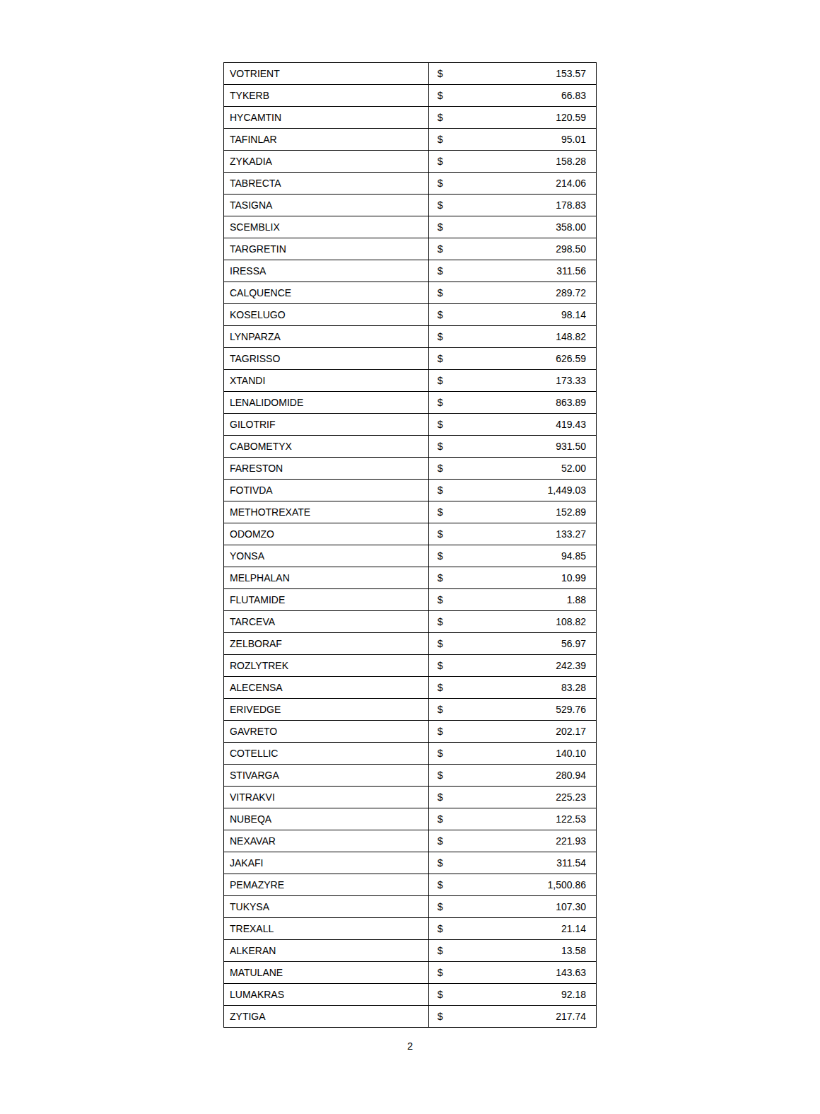| VOTRIENT | $ 153.57 |
| TYKERB | $ 66.83 |
| HYCAMTIN | $ 120.59 |
| TAFINLAR | $ 95.01 |
| ZYKADIA | $ 158.28 |
| TABRECTA | $ 214.06 |
| TASIGNA | $ 178.83 |
| SCEMBLIX | $ 358.00 |
| TARGRETIN | $ 298.50 |
| IRESSA | $ 311.56 |
| CALQUENCE | $ 289.72 |
| KOSELUGO | $ 98.14 |
| LYNPARZA | $ 148.82 |
| TAGRISSO | $ 626.59 |
| XTANDI | $ 173.33 |
| LENALIDOMIDE | $ 863.89 |
| GILOTRIF | $ 419.43 |
| CABOMETYX | $ 931.50 |
| FARESTON | $ 52.00 |
| FOTIVDA | $ 1,449.03 |
| METHOTREXATE | $ 152.89 |
| ODOMZO | $ 133.27 |
| YONSA | $ 94.85 |
| MELPHALAN | $ 10.99 |
| FLUTAMIDE | $ 1.88 |
| TARCEVA | $ 108.82 |
| ZELBORAF | $ 56.97 |
| ROZLYTREK | $ 242.39 |
| ALECENSA | $ 83.28 |
| ERIVEDGE | $ 529.76 |
| GAVRETO | $ 202.17 |
| COTELLIC | $ 140.10 |
| STIVARGA | $ 280.94 |
| VITRAKVI | $ 225.23 |
| NUBEQA | $ 122.53 |
| NEXAVAR | $ 221.93 |
| JAKAFI | $ 311.54 |
| PEMAZYRE | $ 1,500.86 |
| TUKYSA | $ 107.30 |
| TREXALL | $ 21.14 |
| ALKERAN | $ 13.58 |
| MATULANE | $ 143.63 |
| LUMAKRAS | $ 92.18 |
| ZYTIGA | $ 217.74 |
2